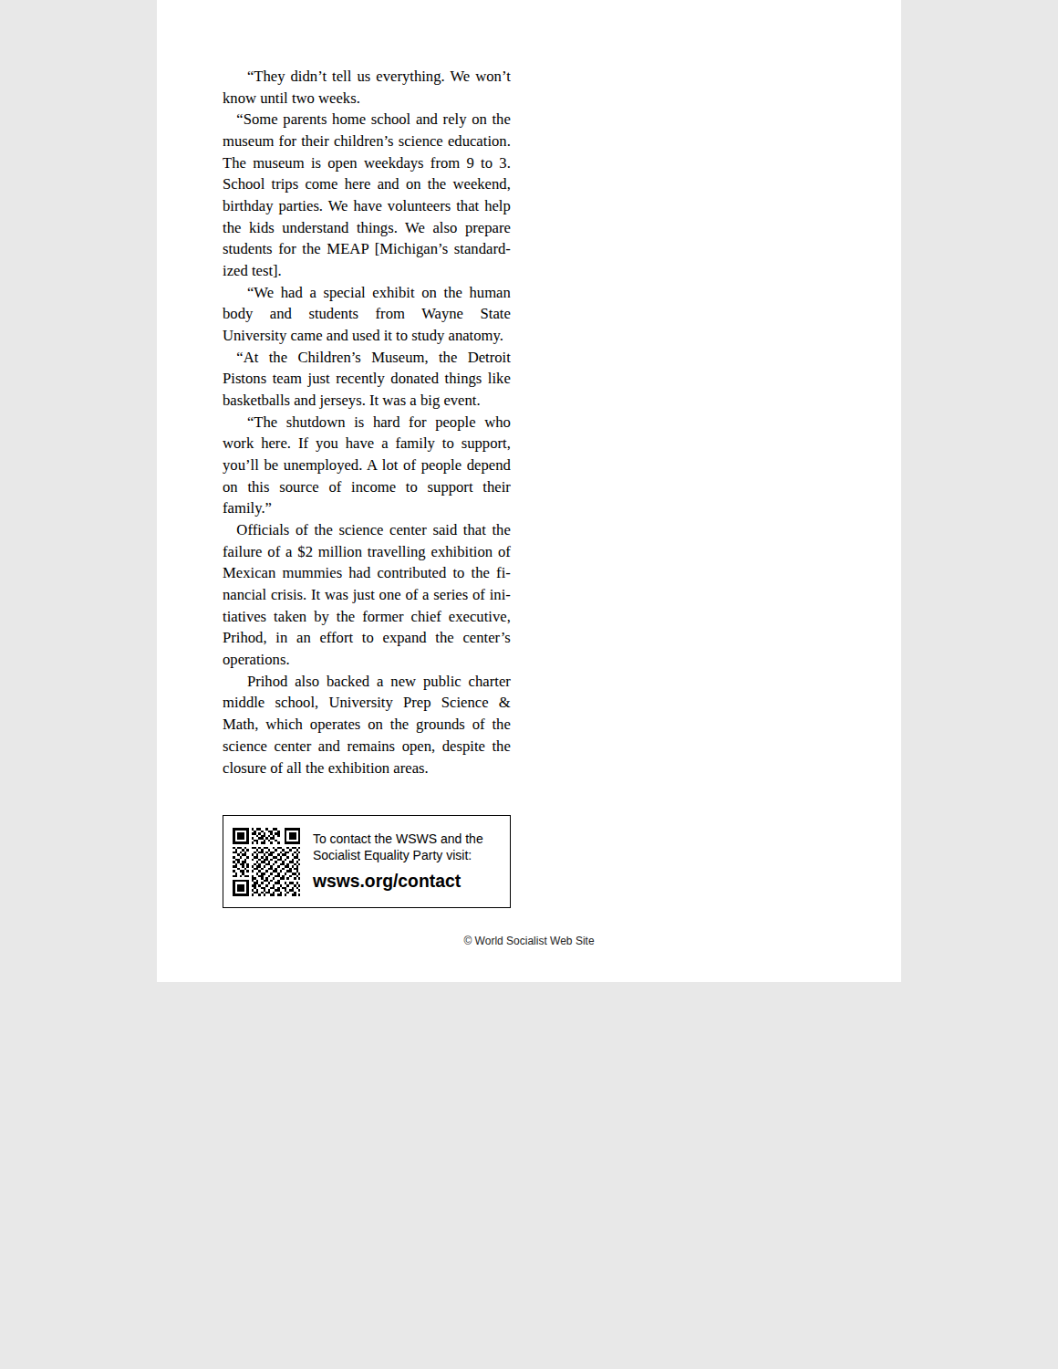“They didn’t tell us everything. We won’t know until two weeks.
“Some parents home school and rely on the museum for their children’s science education. The museum is open weekdays from 9 to 3. School trips come here and on the weekend, birthday parties. We have volunteers that help the kids understand things. We also prepare students for the MEAP [Michigan’s standardized test].
“We had a special exhibit on the human body and students from Wayne State University came and used it to study anatomy.
“At the Children’s Museum, the Detroit Pistons team just recently donated things like basketballs and jerseys. It was a big event.
“The shutdown is hard for people who work here. If you have a family to support, you’ll be unemployed. A lot of people depend on this source of income to support their family.”
Officials of the science center said that the failure of a $2 million travelling exhibition of Mexican mummies had contributed to the financial crisis. It was just one of a series of initiatives taken by the former chief executive, Prihod, in an effort to expand the center’s operations.
Prihod also backed a new public charter middle school, University Prep Science & Math, which operates on the grounds of the science center and remains open, despite the closure of all the exhibition areas.
To contact the WSWS and the Socialist Equality Party visit: wsws.org/contact
© World Socialist Web Site